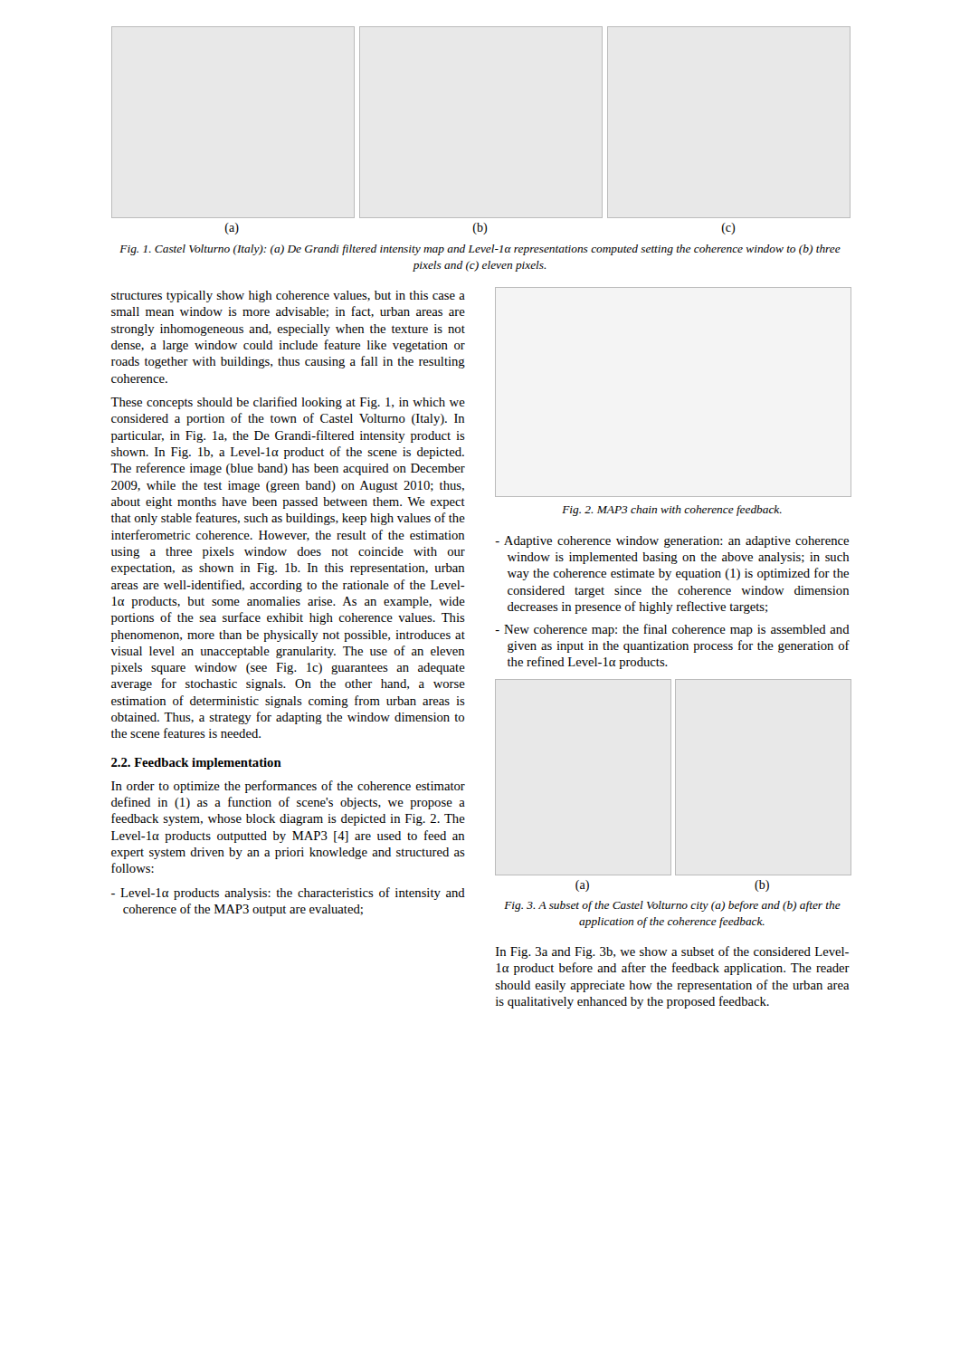(a)
(b)
(c)
Fig. 1. Castel Volturno (Italy): (a) De Grandi filtered intensity map and Level-1α representations computed setting the coherence window to (b) three pixels and (c) eleven pixels.
structures typically show high coherence values, but in this case a small mean window is more advisable; in fact, urban areas are strongly inhomogeneous and, especially when the texture is not dense, a large window could include feature like vegetation or roads together with buildings, thus causing a fall in the resulting coherence.
These concepts should be clarified looking at Fig. 1, in which we considered a portion of the town of Castel Volturno (Italy). In particular, in Fig. 1a, the De Grandi-filtered intensity product is shown. In Fig. 1b, a Level-1α product of the scene is depicted. The reference image (blue band) has been acquired on December 2009, while the test image (green band) on August 2010; thus, about eight months have been passed between them. We expect that only stable features, such as buildings, keep high values of the interferometric coherence. However, the result of the estimation using a three pixels window does not coincide with our expectation, as shown in Fig. 1b. In this representation, urban areas are well-identified, according to the rationale of the Level-1α products, but some anomalies arise. As an example, wide portions of the sea surface exhibit high coherence values. This phenomenon, more than be physically not possible, introduces at visual level an unacceptable granularity. The use of an eleven pixels square window (see Fig. 1c) guarantees an adequate average for stochastic signals. On the other hand, a worse estimation of deterministic signals coming from urban areas is obtained. Thus, a strategy for adapting the window dimension to the scene features is needed.
2.2. Feedback implementation
In order to optimize the performances of the coherence estimator defined in (1) as a function of scene's objects, we propose a feedback system, whose block diagram is depicted in Fig. 2. The Level-1α products outputted by MAP3 [4] are used to feed an expert system driven by an a priori knowledge and structured as follows:
Level-1α products analysis: the characteristics of intensity and coherence of the MAP3 output are evaluated;
Fig. 2. MAP3 chain with coherence feedback.
Adaptive coherence window generation: an adaptive coherence window is implemented basing on the above analysis; in such way the coherence estimate by equation (1) is optimized for the considered target since the coherence window dimension decreases in presence of highly reflective targets;
New coherence map: the final coherence map is assembled and given as input in the quantization process for the generation of the refined Level-1α products.
(a)
(b)
Fig. 3. A subset of the Castel Volturno city (a) before and (b) after the application of the coherence feedback.
In Fig. 3a and Fig. 3b, we show a subset of the considered Level-1α product before and after the feedback application. The reader should easily appreciate how the representation of the urban area is qualitatively enhanced by the proposed feedback.